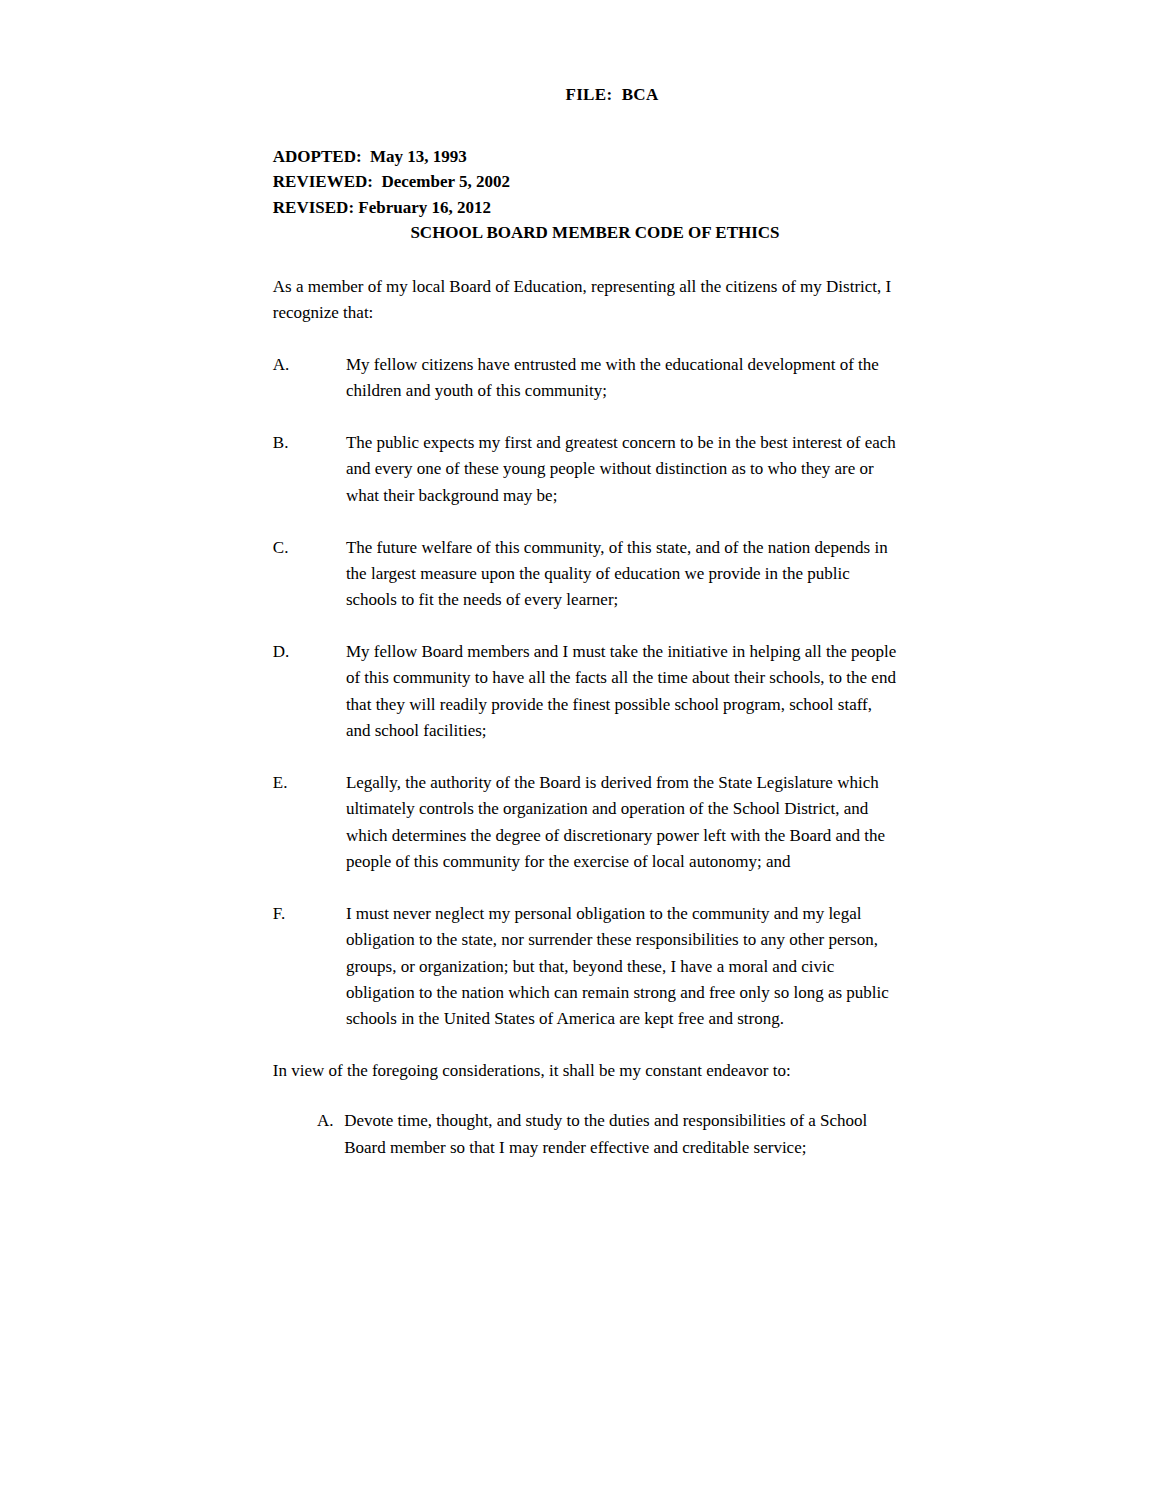FILE: BCA
ADOPTED: May 13, 1993 REVIEWED: December 5, 2002 REVISED: February 16, 2012
SCHOOL BOARD MEMBER CODE OF ETHICS
As a member of my local Board of Education, representing all the citizens of my District, I recognize that:
A. My fellow citizens have entrusted me with the educational development of the children and youth of this community;
B. The public expects my first and greatest concern to be in the best interest of each and every one of these young people without distinction as to who they are or what their background may be;
C. The future welfare of this community, of this state, and of the nation depends in the largest measure upon the quality of education we provide in the public schools to fit the needs of every learner;
D. My fellow Board members and I must take the initiative in helping all the people of this community to have all the facts all the time about their schools, to the end that they will readily provide the finest possible school program, school staff, and school facilities;
E. Legally, the authority of the Board is derived from the State Legislature which ultimately controls the organization and operation of the School District, and which determines the degree of discretionary power left with the Board and the people of this community for the exercise of local autonomy; and
F. I must never neglect my personal obligation to the community and my legal obligation to the state, nor surrender these responsibilities to any other person, groups, or organization; but that, beyond these, I have a moral and civic obligation to the nation which can remain strong and free only so long as public schools in the United States of America are kept free and strong.
In view of the foregoing considerations, it shall be my constant endeavor to:
A. Devote time, thought, and study to the duties and responsibilities of a School Board member so that I may render effective and creditable service;